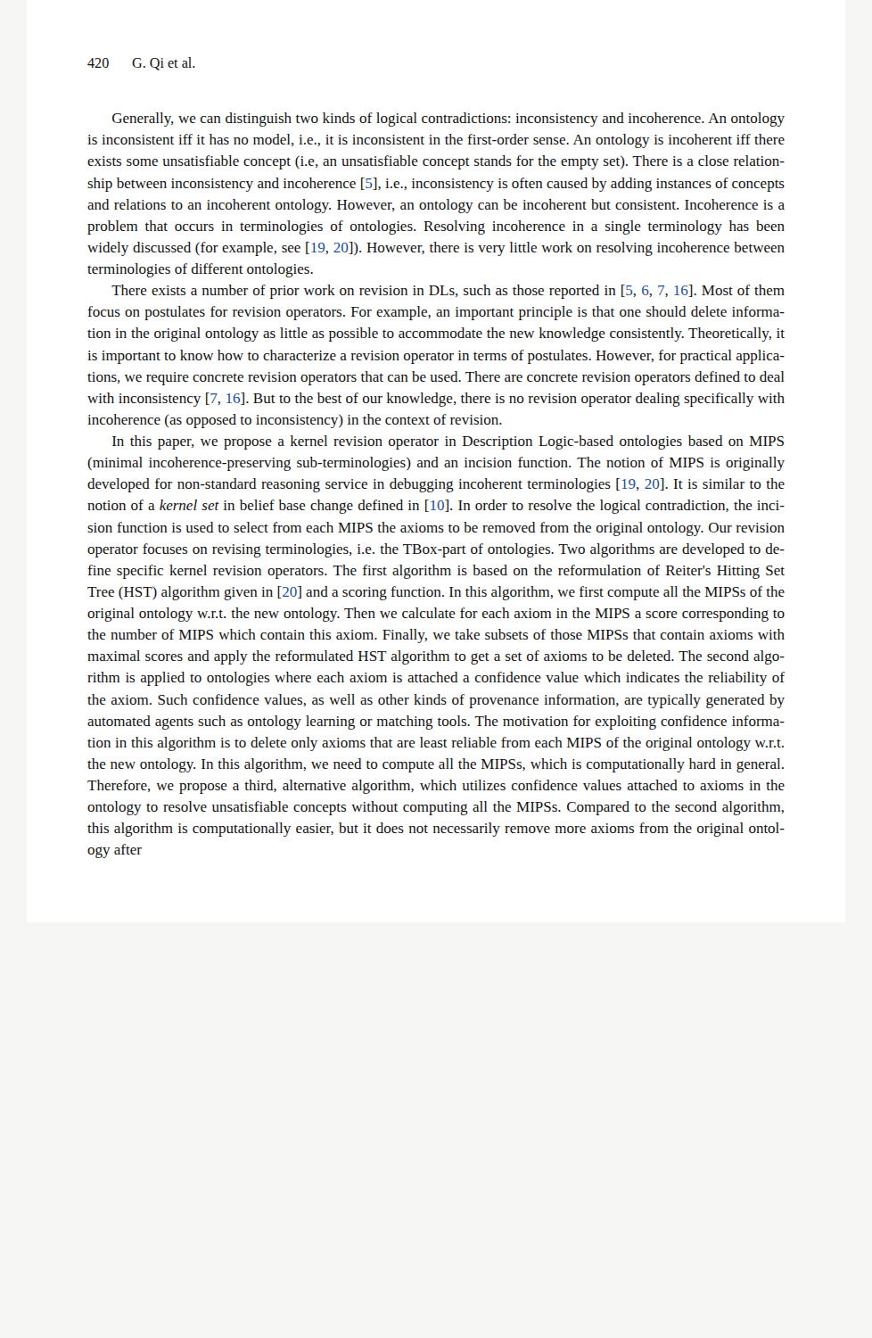420 G. Qi et al.
Generally, we can distinguish two kinds of logical contradictions: inconsistency and incoherence. An ontology is inconsistent iff it has no model, i.e., it is inconsistent in the first-order sense. An ontology is incoherent iff there exists some unsatisfiable concept (i.e, an unsatisfiable concept stands for the empty set). There is a close relationship between inconsistency and incoherence [5], i.e., inconsistency is often caused by adding instances of concepts and relations to an incoherent ontology. However, an ontology can be incoherent but consistent. Incoherence is a problem that occurs in terminologies of ontologies. Resolving incoherence in a single terminology has been widely discussed (for example, see [19, 20]). However, there is very little work on resolving incoherence between terminologies of different ontologies.
There exists a number of prior work on revision in DLs, such as those reported in [5, 6, 7, 16]. Most of them focus on postulates for revision operators. For example, an important principle is that one should delete information in the original ontology as little as possible to accommodate the new knowledge consistently. Theoretically, it is important to know how to characterize a revision operator in terms of postulates. However, for practical applications, we require concrete revision operators that can be used. There are concrete revision operators defined to deal with inconsistency [7, 16]. But to the best of our knowledge, there is no revision operator dealing specifically with incoherence (as opposed to inconsistency) in the context of revision.
In this paper, we propose a kernel revision operator in Description Logic-based ontologies based on MIPS (minimal incoherence-preserving sub-terminologies) and an incision function. The notion of MIPS is originally developed for non-standard reasoning service in debugging incoherent terminologies [19, 20]. It is similar to the notion of a kernel set in belief base change defined in [10]. In order to resolve the logical contradiction, the incision function is used to select from each MIPS the axioms to be removed from the original ontology. Our revision operator focuses on revising terminologies, i.e. the TBox-part of ontologies. Two algorithms are developed to define specific kernel revision operators. The first algorithm is based on the reformulation of Reiter's Hitting Set Tree (HST) algorithm given in [20] and a scoring function. In this algorithm, we first compute all the MIPSs of the original ontology w.r.t. the new ontology. Then we calculate for each axiom in the MIPS a score corresponding to the number of MIPS which contain this axiom. Finally, we take subsets of those MIPSs that contain axioms with maximal scores and apply the reformulated HST algorithm to get a set of axioms to be deleted. The second algorithm is applied to ontologies where each axiom is attached a confidence value which indicates the reliability of the axiom. Such confidence values, as well as other kinds of provenance information, are typically generated by automated agents such as ontology learning or matching tools. The motivation for exploiting confidence information in this algorithm is to delete only axioms that are least reliable from each MIPS of the original ontology w.r.t. the new ontology. In this algorithm, we need to compute all the MIPSs, which is computationally hard in general. Therefore, we propose a third, alternative algorithm, which utilizes confidence values attached to axioms in the ontology to resolve unsatisfiable concepts without computing all the MIPSs. Compared to the second algorithm, this algorithm is computationally easier, but it does not necessarily remove more axioms from the original ontology after